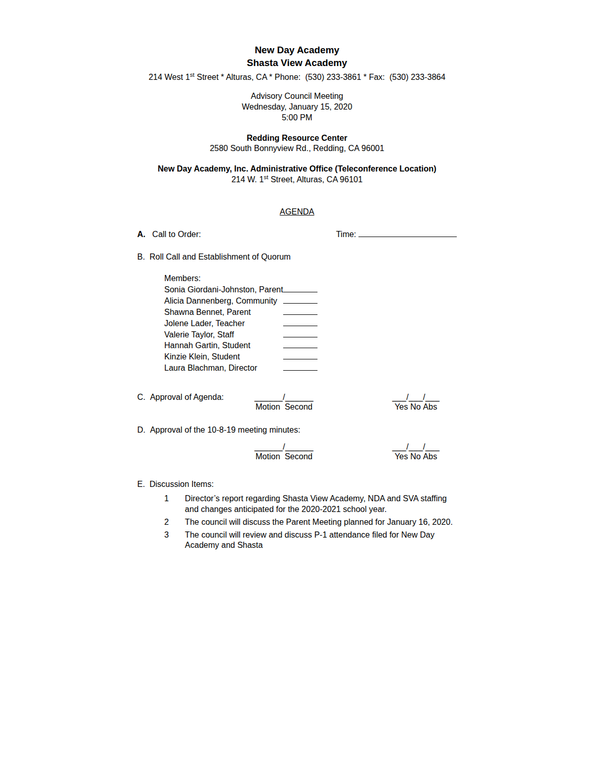New Day Academy
Shasta View Academy
214 West 1st Street * Alturas, CA * Phone: (530) 233-3861 * Fax: (530) 233-3864
Advisory Council Meeting
Wednesday, January 15, 2020
5:00 PM
Redding Resource Center
2580 South Bonnyview Rd., Redding, CA 96001
New Day Academy, Inc. Administrative Office (Teleconference Location)
214 W. 1st Street, Alturas, CA 96101
AGENDA
A. Call to Order:
Time:
B. Roll Call and Establishment of Quorum
| Members: | |
| Sonia Giordani-Johnston, Parent | |
| Alicia Dannenberg, Community | |
| Shawna Bennet, Parent | |
| Jolene Lader, Teacher | |
| Valerie Taylor, Staff | |
| Hannah Gartin, Student | |
| Kinzie Klein, Student | |
| Laura Blachman, Director | |
C. Approval of Agenda:
______/______
Motion Second
___/___/___
Yes No Abs
D. Approval of the 10-8-19 meeting minutes:
______/______
Motion Second
___/___/___
Yes No Abs
E. Discussion Items:
Director’s report regarding Shasta View Academy, NDA and SVA staffing and changes anticipated for the 2020-2021 school year.
The council will discuss the Parent Meeting planned for January 16, 2020.
The council will review and discuss P-1 attendance filed for New Day Academy and Shasta